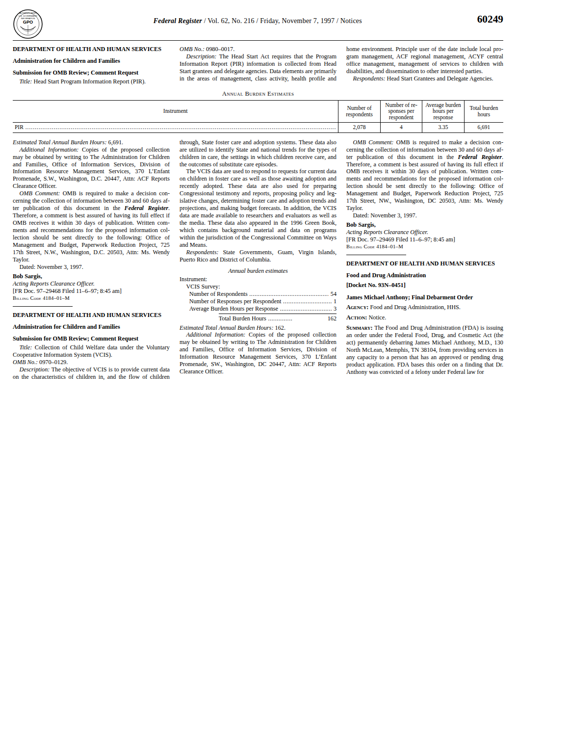AUTHENTICATED U.S. GOVERNMENT INFORMATION GPO
Federal Register / Vol. 62, No. 216 / Friday, November 7, 1997 / Notices
60249
DEPARTMENT OF HEALTH AND HUMAN SERVICES
Administration for Children and Families
Submission for OMB Review; Comment Request
Title: Head Start Program Information Report (PIR).
OMB No.: 0980–0017.
Description: The Head Start Act requires that the Program Information Report (PIR) information is collected from Head Start grantees and delegate agencies. Data elements are primarily in the areas of management, class activity, health profile and home environment. Principle user of the date include local program management, ACF regional management, ACYF central office management, management of services to children with disabilities, and dissemination to other interested parties.
Respondents: Head Start Grantees and Delegate Agencies.
Annual Burden Estimates
| Instrument | Number of respondents | Number of responses per respondent | Average burden hours per response | Total burden hours |
| --- | --- | --- | --- | --- |
| PIR | 2,078 | 4 | 3.35 | 6,691 |
Estimated Total Annual Burden Hours: 6,691.
Additional Information: Copies of the proposed collection may be obtained by writing to The Administration for Children and Families, Office of Information Services, Division of Information Resource Management Services, 370 L’Enfant Promenade, S.W., Washington, D.C. 20447, Attn: ACF Reports Clearance Officer.
OMB Comment: OMB is required to make a decision concerning the collection of information between 30 and 60 days after publication of this document in the Federal Register. Therefore, a comment is best assured of having its full effect if OMB receives it within 30 days of publication. Written comments and recommendations for the proposed information collection should be sent directly to the following: Office of Management and Budget, Paperwork Reduction Project, 725 17th Street, N.W., Washington, D.C. 20503, Attn: Ms. Wendy Taylor.
Dated: November 3, 1997.
Bob Sargis,
Acting Reports Clearance Officer.
[FR Doc. 97–29468 Filed 11–6–97; 8:45 am]
Billing Code 4184–01–M
DEPARTMENT OF HEALTH AND HUMAN SERVICES
Administration for Children and Families
Submission for OMB Review; Comment Request
Title: Collection of Child Welfare data under the Voluntary Cooperative Information System (VCIS).
OMB No.: 0970–0129.
Description: The objective of VCIS is to provide current data on the characteristics of children in, and the flow of children through, State foster care and adoption systems. These data also are utilized to identify State and national trends for the types of children in care, the settings in which children receive care, and the outcomes of substitute care episodes.
The VCIS data are used to respond to requests for current data on children in foster care as well as those awaiting adoption and recently adopted. These data are also used for preparing Congressional testimony and reports, proposing policy and legislative changes, determining foster care and adoption trends and projections, and making budget forecasts. In addition, the VCIS data are made available to researchers and evaluators as well as the media. These data also appeared in the 1996 Green Book, which contains background material and data on programs within the jurisdiction of the Congressional Committee on Ways and Means.
Respondents: State Governments, Guam, Virgin Islands, Puerto Rico and District of Columbia.
Annual burden estimates
Instrument:
VCIS Survey:
Number of Respondents 54
Number of Responses per Respondent 1
Average Burden Hours per Response 3
Total Burden Hours 162
Estimated Total Annual Burden Hours: 162.
Additional Information: Copies of the proposed collection may be obtained by writing to The Administration for Children and Families, Office of Information Services, Division of Information Resource Management Services, 370 L’Enfant Promenade, SW., Washington, DC 20447, Attn: ACF Reports Clearance Officer.
OMB Comment: OMB is required to make a decision concerning the collection of information between 30 and 60 days after publication of this document in the Federal Register. Therefore, a comment is best assured of having its full effect if OMB receives it within 30 days of publication. Written comments and recommendations for the proposed information collection should be sent directly to the following: Office of Management and Budget, Paperwork Reduction Project, 725 17th Street, NW., Washington, DC 20503, Attn: Ms. Wendy Taylor.
Dated: November 3, 1997.
Bob Sargis,
Acting Reports Clearance Officer.
[FR Doc. 97–29469 Filed 11–6–97; 8:45 am]
Billing Code 4184–01–M
DEPARTMENT OF HEALTH AND HUMAN SERVICES
Food and Drug Administration
[Docket No. 93N–0451]
James Michael Anthony; Final Debarment Order
Agency: Food and Drug Administration, HHS.
Action: Notice.
Summary: The Food and Drug Administration (FDA) is issuing an order under the Federal Food, Drug, and Cosmetic Act (the act) permanently debarring James Michael Anthony, M.D., 130 North McLean, Memphis, TN 38104, from providing services in any capacity to a person that has an approved or pending drug product application. FDA bases this order on a finding that Dr. Anthony was convicted of a felony under Federal law for